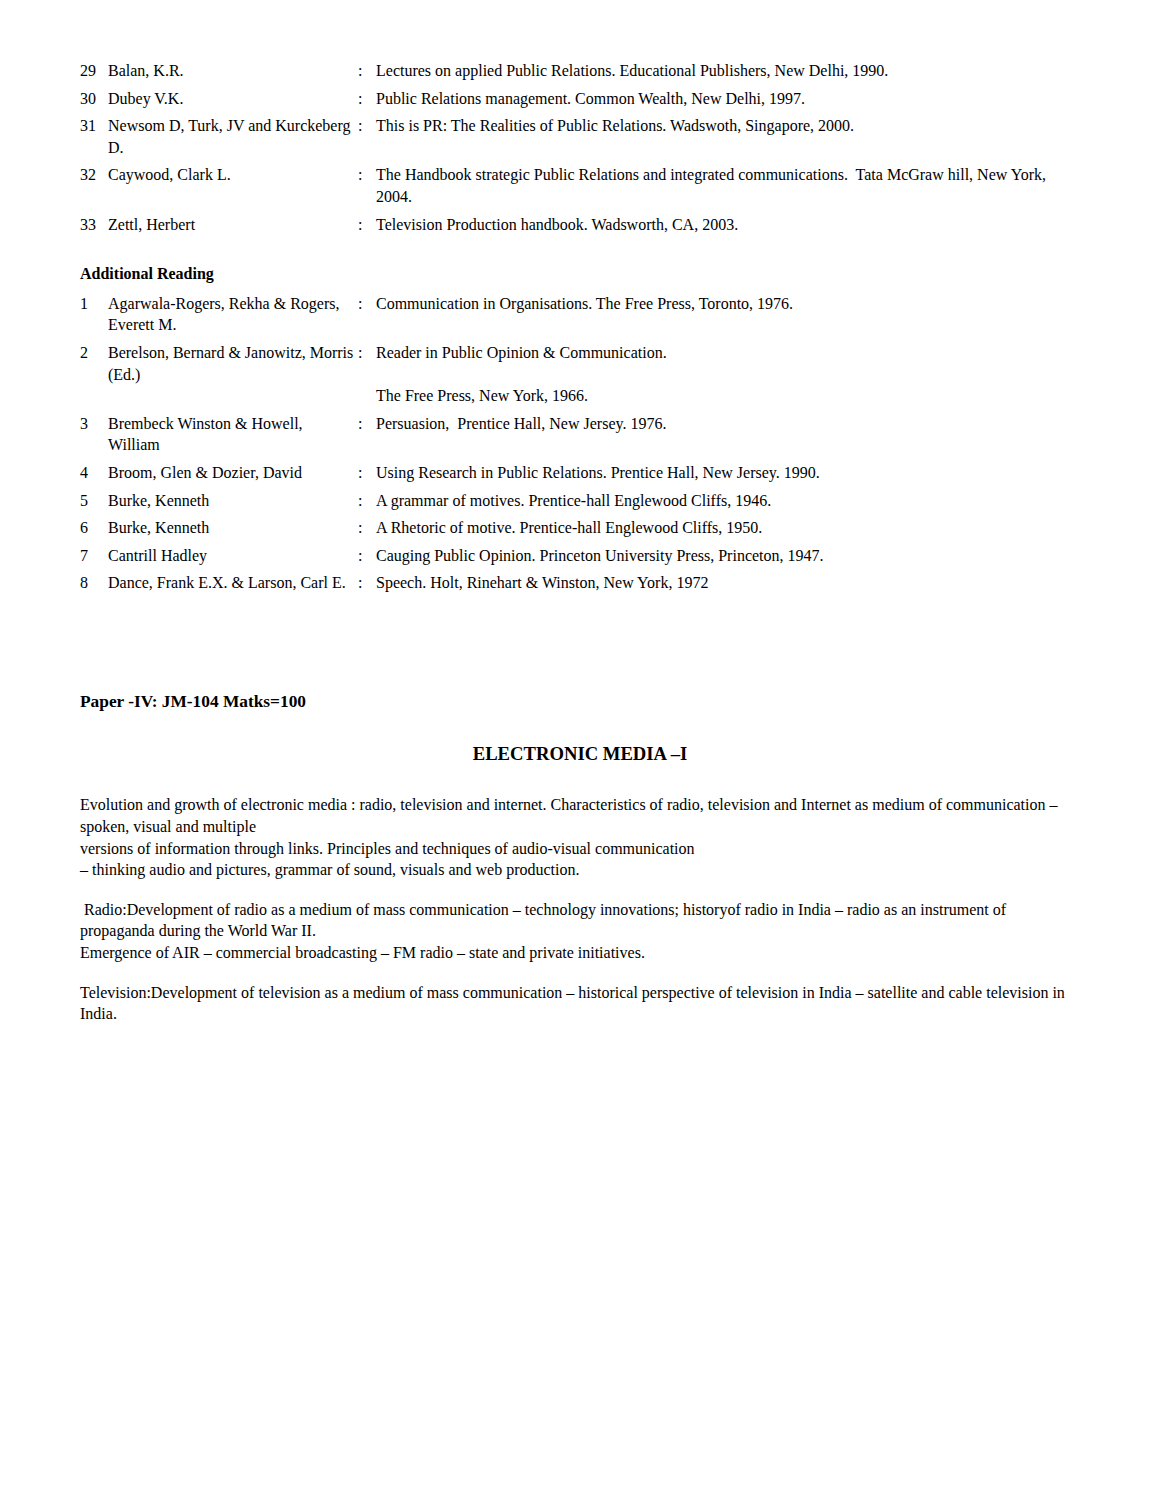| 29 | Balan, K.R. | : | Lectures on applied Public Relations. Educational Publishers, New Delhi, 1990. |
| 30 | Dubey V.K. | : | Public Relations management. Common Wealth, New Delhi, 1997. |
| 31 | Newsom D, Turk, JV and Kurckeberg D. | : | This is PR: The Realities of Public Relations. Wadswoth, Singapore, 2000. |
| 32 | Caywood, Clark L. | : | The Handbook strategic Public Relations and integrated communications. Tata McGraw hill, New York, 2004. |
| 33 | Zettl, Herbert | : | Television Production handbook. Wadsworth, CA, 2003. |
Additional Reading
| 1 | Agarwala-Rogers, Rekha & Rogers, Everett M. | : | Communication in Organisations. The Free Press, Toronto, 1976. |
| 2 | Berelson, Bernard & Janowitz, Morris (Ed.) | : | Reader in Public Opinion & Communication. The Free Press, New York, 1966. |
| 3 | Brembeck Winston & Howell, William | : | Persuasion, Prentice Hall, New Jersey. 1976. |
| 4 | Broom, Glen & Dozier, David | : | Using Research in Public Relations. Prentice Hall, New Jersey. 1990. |
| 5 | Burke, Kenneth | : | A grammar of motives. Prentice-hall Englewood Cliffs, 1946. |
| 6 | Burke, Kenneth | : | A Rhetoric of motive. Prentice-hall Englewood Cliffs, 1950. |
| 7 | Cantrill Hadley | : | Cauging Public Opinion. Princeton University Press, Princeton, 1947. |
| 8 | Dance, Frank E.X. & Larson, Carl E. | : | Speech. Holt, Rinehart & Winston, New York, 1972 |
Paper -IV: JM-104 Matks=100
ELECTRONIC MEDIA –I
Evolution and growth of electronic media : radio, television and internet. Characteristics of radio, television and Internet as medium of communication – spoken, visual and multiple
versions of information through links. Principles and techniques of audio-visual communication
– thinking audio and pictures, grammar of sound, visuals and web production.
Radio:Development of radio as a medium of mass communication – technology innovations; historyof radio in India – radio as an instrument of propaganda during the World War II.
Emergence of AIR – commercial broadcasting – FM radio – state and private initiatives.
Television:Development of television as a medium of mass communication – historical perspective of television in India – satellite and cable television in India.